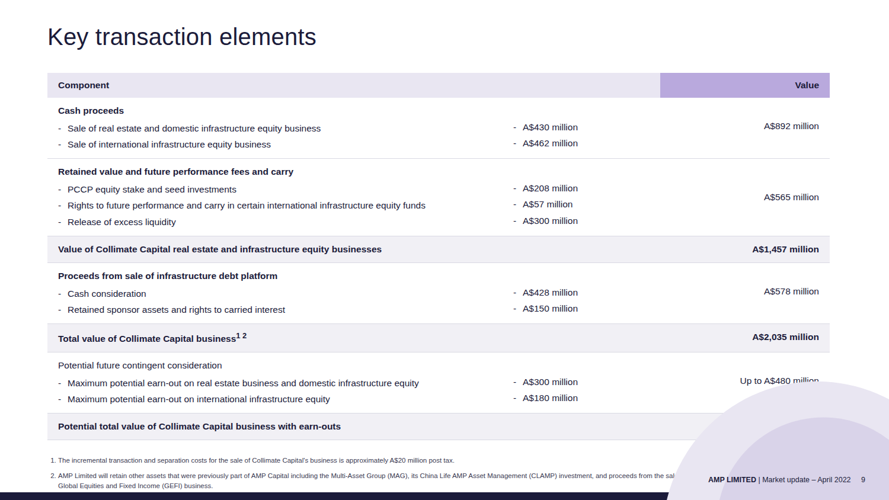Key transaction elements
| Component | | Value |
| --- | --- | --- |
| Cash proceeds Sale of real estate and domestic infrastructure equity business Sale of international infrastructure equity business | A$430 million A$462 million | A$892 million |
| Retained value and future performance fees and carry PCCP equity stake and seed investments Rights to future performance and carry in certain international infrastructure equity funds Release of excess liquidity | A$208 million A$57 million A$300 million | A$565 million |
| Value of Collimate Capital real estate and infrastructure equity businesses | A$1,457 million |
| Proceeds from sale of infrastructure debt platform Cash consideration Retained sponsor assets and rights to carried interest | A$428 million A$150 million | A$578 million |
| Total value of Collimate Capital business 1 2 | A$2,035 million |
| Potential future contingent consideration Maximum potential earn-out on real estate business and domestic infrastructure equity Maximum potential earn-out on international infrastructure equity | A$300 million A$180 million | Up to A$480 million |
| Potential total value of Collimate Capital business with earn-outs | Up to A$2,515 million |
The incremental transaction and separation costs for the sale of Collimate Capital's business is approximately A$20 million post tax.
AMP Limited will retain other assets that were previously part of AMP Capital including the Multi-Asset Group (MAG), its China Life AMP Asset Management (CLAMP) investment, and proceeds from the sale of the Global Equities and Fixed Income (GEFI) business.
AMP LIMITED | Market update – April 2022 9